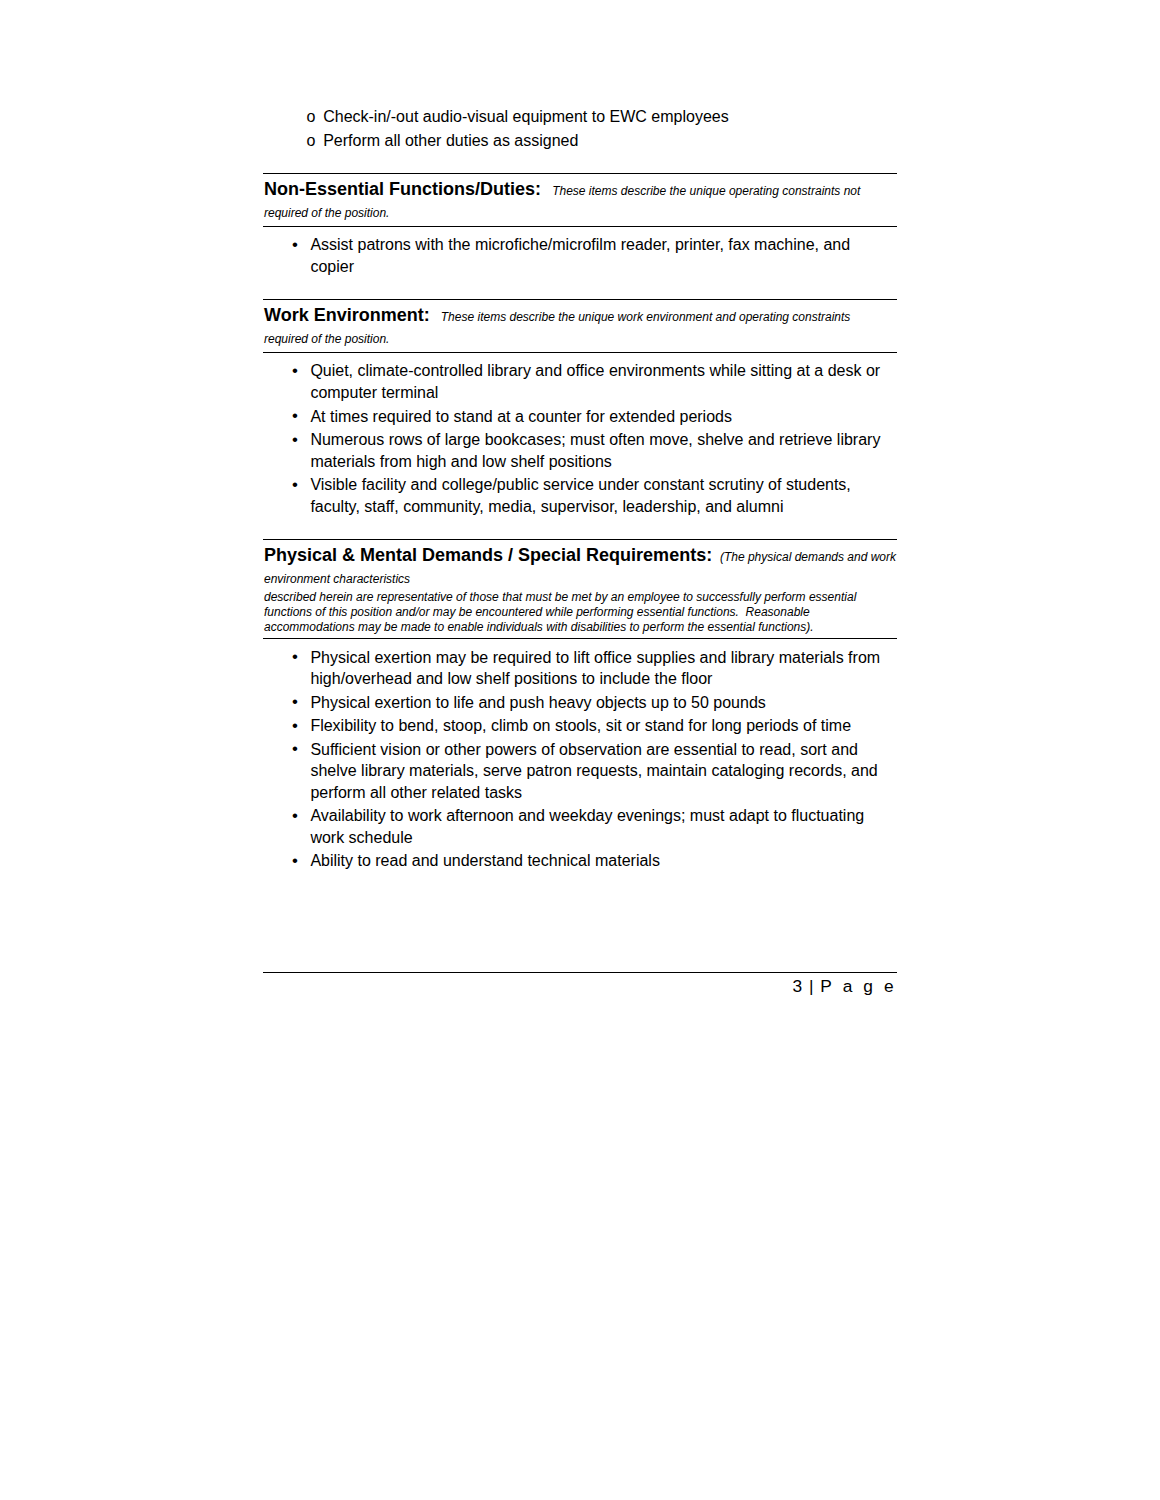Check-in/-out audio-visual equipment to EWC employees
Perform all other duties as assigned
Non-Essential Functions/Duties:
These items describe the unique operating constraints not required of the position.
Assist patrons with the microfiche/microfilm reader, printer, fax machine, and copier
Work Environment:
These items describe the unique work environment and operating constraints required of the position.
Quiet, climate-controlled library and office environments while sitting at a desk or computer terminal
At times required to stand at a counter for extended periods
Numerous rows of large bookcases; must often move, shelve and retrieve library materials from high and low shelf positions
Visible facility and college/public service under constant scrutiny of students, faculty, staff, community, media, supervisor, leadership, and alumni
Physical & Mental Demands / Special Requirements:
(The physical demands and work environment characteristics described herein are representative of those that must be met by an employee to successfully perform essential functions of this position and/or may be encountered while performing essential functions. Reasonable accommodations may be made to enable individuals with disabilities to perform the essential functions).
Physical exertion may be required to lift office supplies and library materials from high/overhead and low shelf positions to include the floor
Physical exertion to life and push heavy objects up to 50 pounds
Flexibility to bend, stoop, climb on stools, sit or stand for long periods of time
Sufficient vision or other powers of observation are essential to read, sort and shelve library materials, serve patron requests, maintain cataloging records, and perform all other related tasks
Availability to work afternoon and weekday evenings; must adapt to fluctuating work schedule
Ability to read and understand technical materials
3 | P a g e